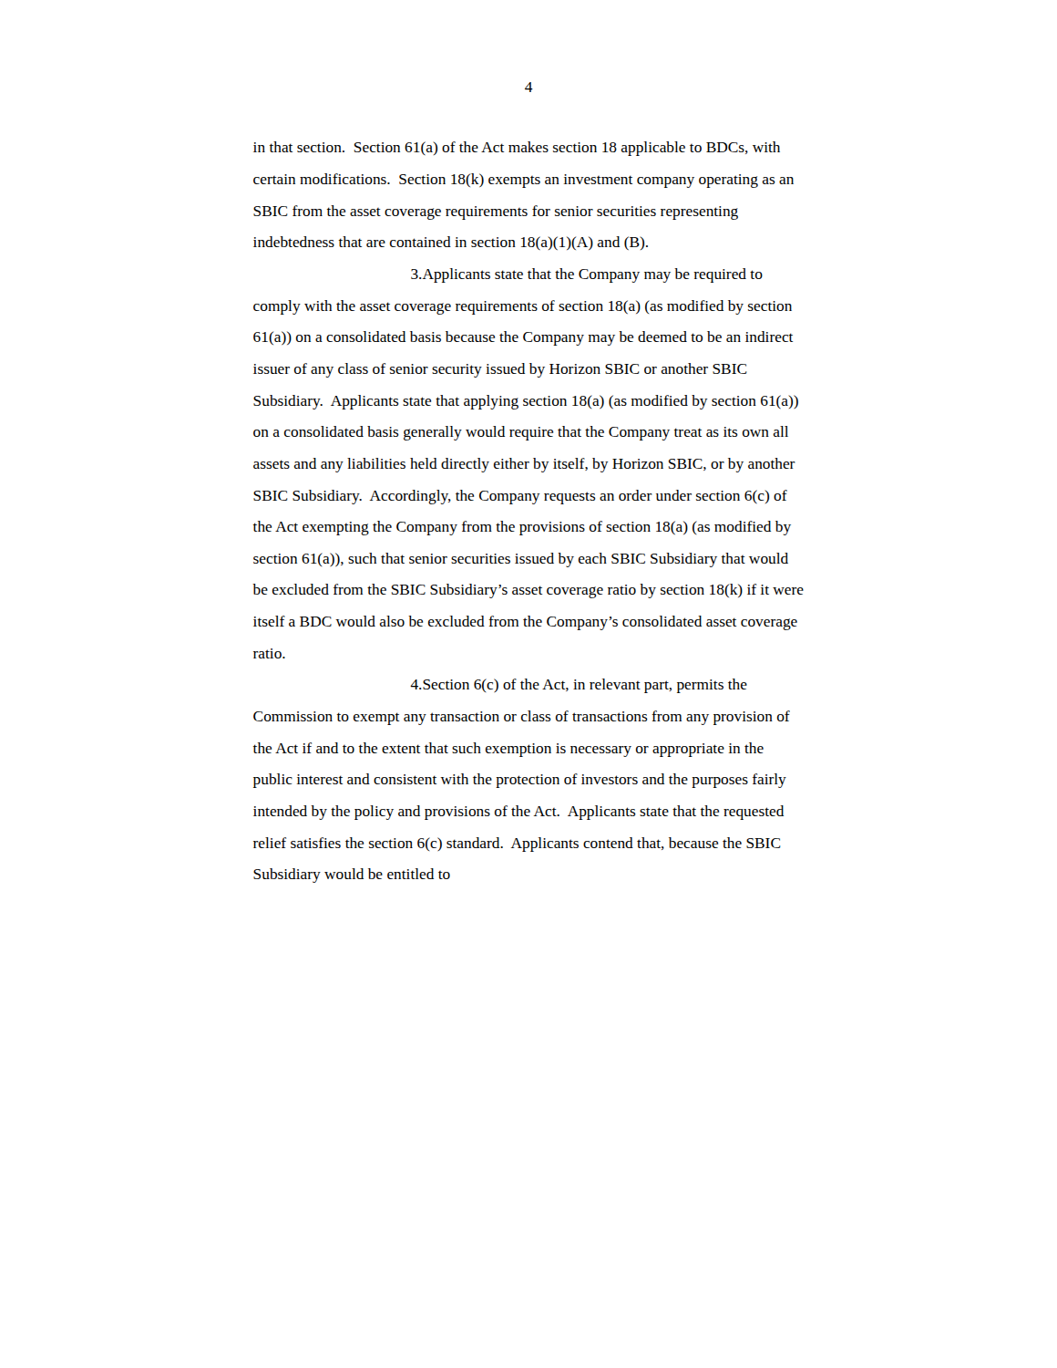4
in that section. Section 61(a) of the Act makes section 18 applicable to BDCs, with certain modifications. Section 18(k) exempts an investment company operating as an SBIC from the asset coverage requirements for senior securities representing indebtedness that are contained in section 18(a)(1)(A) and (B).
3. Applicants state that the Company may be required to comply with the asset coverage requirements of section 18(a) (as modified by section 61(a)) on a consolidated basis because the Company may be deemed to be an indirect issuer of any class of senior security issued by Horizon SBIC or another SBIC Subsidiary. Applicants state that applying section 18(a) (as modified by section 61(a)) on a consolidated basis generally would require that the Company treat as its own all assets and any liabilities held directly either by itself, by Horizon SBIC, or by another SBIC Subsidiary. Accordingly, the Company requests an order under section 6(c) of the Act exempting the Company from the provisions of section 18(a) (as modified by section 61(a)), such that senior securities issued by each SBIC Subsidiary that would be excluded from the SBIC Subsidiary’s asset coverage ratio by section 18(k) if it were itself a BDC would also be excluded from the Company’s consolidated asset coverage ratio.
4. Section 6(c) of the Act, in relevant part, permits the Commission to exempt any transaction or class of transactions from any provision of the Act if and to the extent that such exemption is necessary or appropriate in the public interest and consistent with the protection of investors and the purposes fairly intended by the policy and provisions of the Act. Applicants state that the requested relief satisfies the section 6(c) standard. Applicants contend that, because the SBIC Subsidiary would be entitled to